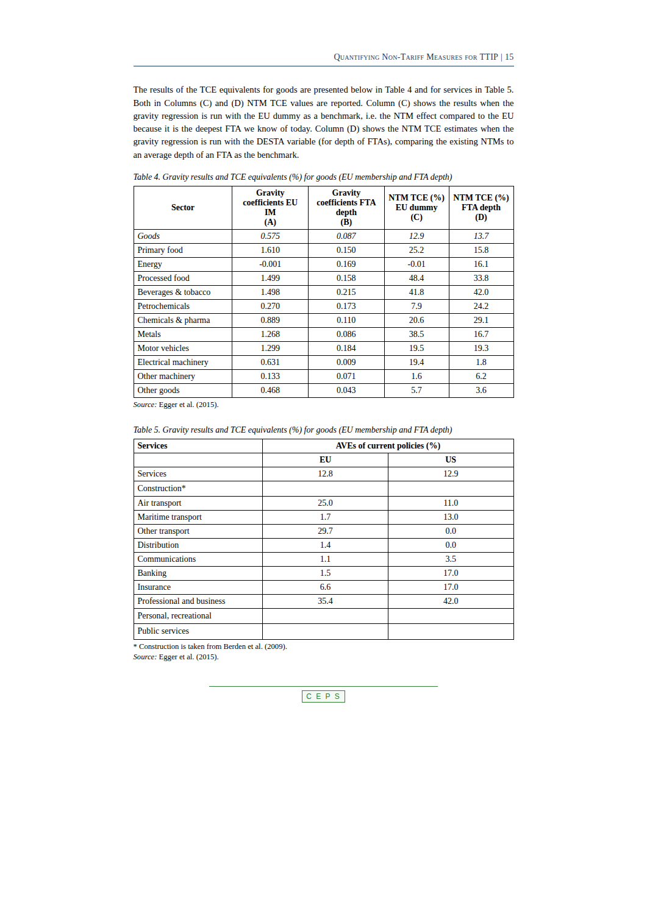Quantifying Non-Tariff Measures for TTIP | 15
The results of the TCE equivalents for goods are presented below in Table 4 and for services in Table 5. Both in Columns (C) and (D) NTM TCE values are reported. Column (C) shows the results when the gravity regression is run with the EU dummy as a benchmark, i.e. the NTM effect compared to the EU because it is the deepest FTA we know of today. Column (D) shows the NTM TCE estimates when the gravity regression is run with the DESTA variable (for depth of FTAs), comparing the existing NTMs to an average depth of an FTA as the benchmark.
Table 4. Gravity results and TCE equivalents (%) for goods (EU membership and FTA depth)
| Sector | Gravity coefficients EU IM (A) | Gravity coefficients FTA depth (B) | NTM TCE (%) EU dummy (C) | NTM TCE (%) FTA depth (D) |
| --- | --- | --- | --- | --- |
| Goods | 0.575 | 0.087 | 12.9 | 13.7 |
| Primary food | 1.610 | 0.150 | 25.2 | 15.8 |
| Energy | -0.001 | 0.169 | -0.01 | 16.1 |
| Processed food | 1.499 | 0.158 | 48.4 | 33.8 |
| Beverages & tobacco | 1.498 | 0.215 | 41.8 | 42.0 |
| Petrochemicals | 0.270 | 0.173 | 7.9 | 24.2 |
| Chemicals & pharma | 0.889 | 0.110 | 20.6 | 29.1 |
| Metals | 1.268 | 0.086 | 38.5 | 16.7 |
| Motor vehicles | 1.299 | 0.184 | 19.5 | 19.3 |
| Electrical machinery | 0.631 | 0.009 | 19.4 | 1.8 |
| Other machinery | 0.133 | 0.071 | 1.6 | 6.2 |
| Other goods | 0.468 | 0.043 | 5.7 | 3.6 |
Source: Egger et al. (2015).
Table 5. Gravity results and TCE equivalents (%) for goods (EU membership and FTA depth)
| Services | AVEs of current policies (%) |
| --- | --- |
| | EU | US |
| Services | 12.8 | 12.9 |
| Construction* | | |
| Air transport | 25.0 | 11.0 |
| Maritime transport | 1.7 | 13.0 |
| Other transport | 29.7 | 0.0 |
| Distribution | 1.4 | 0.0 |
| Communications | 1.1 | 3.5 |
| Banking | 1.5 | 17.0 |
| Insurance | 6.6 | 17.0 |
| Professional and business | 35.4 | 42.0 |
| Personal, recreational | | |
| Public services | | |
* Construction is taken from Berden et al. (2009).
Source: Egger et al. (2015).
C E P S